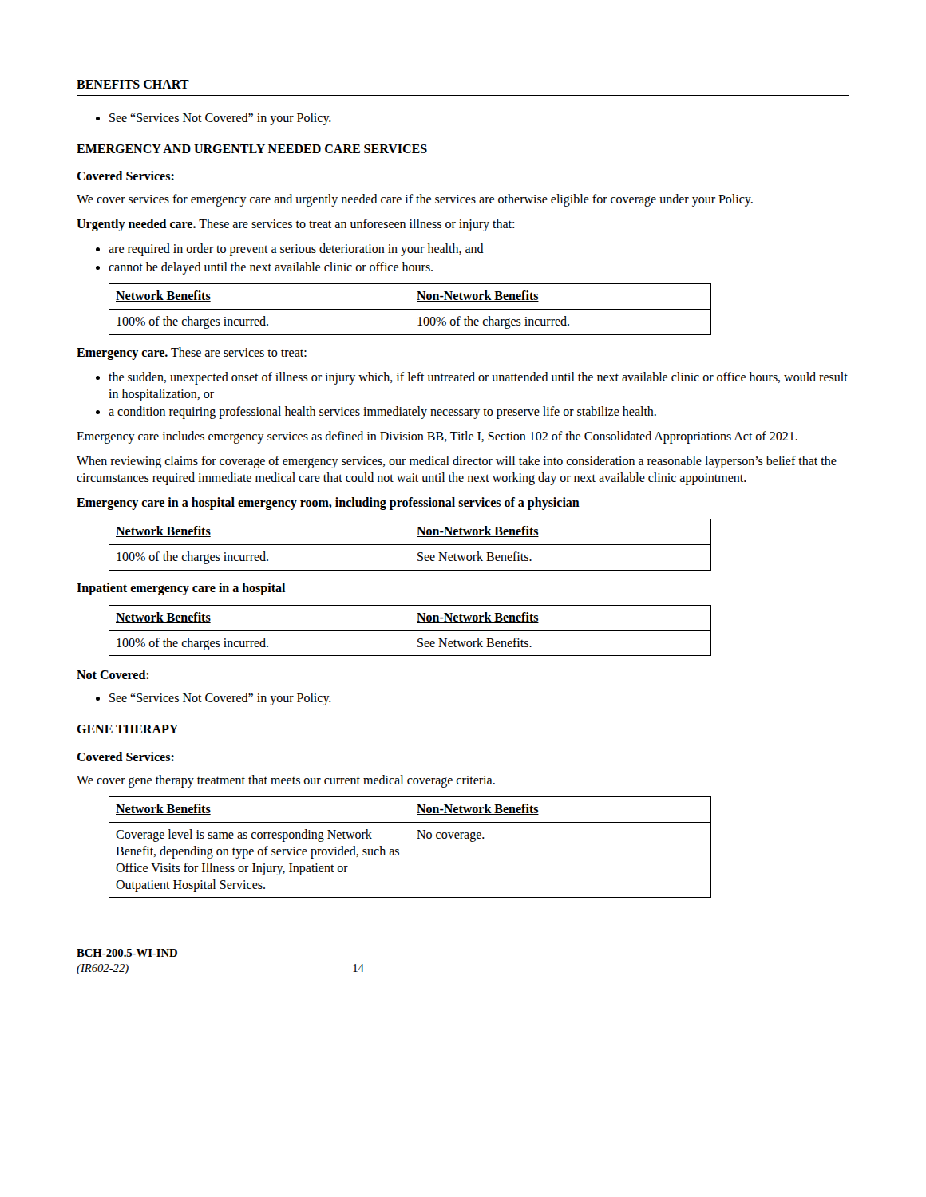BENEFITS CHART
See “Services Not Covered” in your Policy.
EMERGENCY AND URGENTLY NEEDED CARE SERVICES
Covered Services:
We cover services for emergency care and urgently needed care if the services are otherwise eligible for coverage under your Policy.
Urgently needed care. These are services to treat an unforeseen illness or injury that:
are required in order to prevent a serious deterioration in your health, and
cannot be delayed until the next available clinic or office hours.
| Network Benefits | Non-Network Benefits |
| 100% of the charges incurred. | 100% of the charges incurred. |
Emergency care. These are services to treat:
the sudden, unexpected onset of illness or injury which, if left untreated or unattended until the next available clinic or office hours, would result in hospitalization, or
a condition requiring professional health services immediately necessary to preserve life or stabilize health.
Emergency care includes emergency services as defined in Division BB, Title I, Section 102 of the Consolidated Appropriations Act of 2021.
When reviewing claims for coverage of emergency services, our medical director will take into consideration a reasonable layperson’s belief that the circumstances required immediate medical care that could not wait until the next working day or next available clinic appointment.
Emergency care in a hospital emergency room, including professional services of a physician
| Network Benefits | Non-Network Benefits |
| 100% of the charges incurred. | See Network Benefits. |
Inpatient emergency care in a hospital
| Network Benefits | Non-Network Benefits |
| 100% of the charges incurred. | See Network Benefits. |
Not Covered:
See “Services Not Covered” in your Policy.
GENE THERAPY
Covered Services:
We cover gene therapy treatment that meets our current medical coverage criteria.
| Network Benefits | Non-Network Benefits |
| Coverage level is same as corresponding Network Benefit, depending on type of service provided, such as Office Visits for Illness or Injury, Inpatient or Outpatient Hospital Services. | No coverage. |
BCH-200.5-WI-IND
(IR602-22)
14